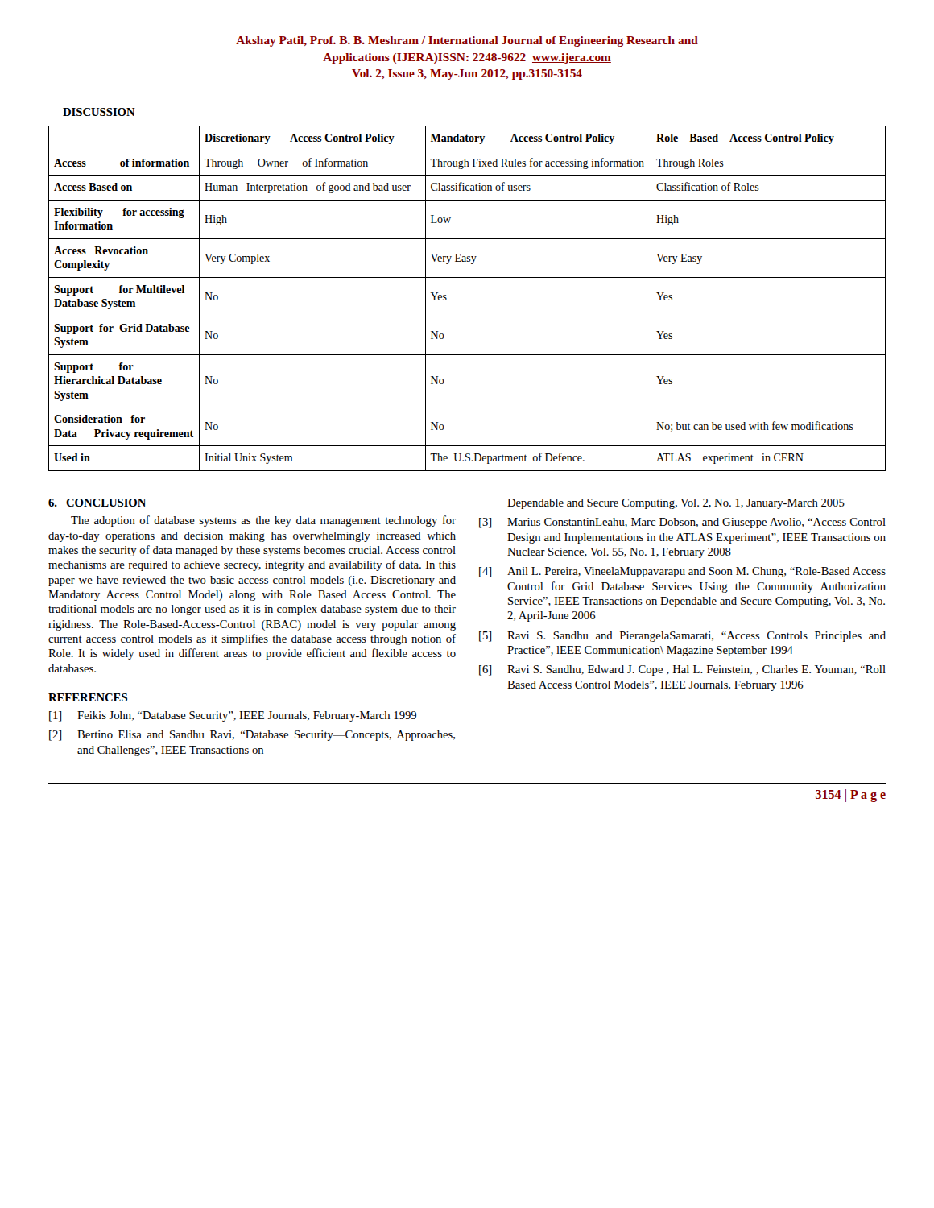Akshay Patil, Prof. B. B. Meshram / International Journal of Engineering Research and
Applications (IJERA)ISSN: 2248-9622 www.ijera.com
Vol. 2, Issue 3, May-Jun 2012, pp.3150-3154
DISCUSSION
| | Discretionary Access Control Policy | Mandatory Access Control Policy | Role Based Access Control Policy |
| --- | --- | --- | --- |
| Access of information | Through Owner of Information | Through Fixed Rules for accessing information | Through Roles |
| Access Based on | Human Interpretation of good and bad user | Classification of users | Classification of Roles |
| Flexibility for accessing Information | High | Low | High |
| Access Revocation Complexity | Very Complex | Very Easy | Very Easy |
| Support for Multilevel Database System | No | Yes | Yes |
| Support for Grid Database System | No | No | Yes |
| Support for Hierarchical Database System | No | No | Yes |
| Consideration for Data Privacy requirement | No | No | No; but can be used with few modifications |
| Used in | Initial Unix System | The U.S.Department of Defence. | ATLAS experiment in CERN |
6. CONCLUSION
The adoption of database systems as the key data management technology for day-to-day operations and decision making has overwhelmingly increased which makes the security of data managed by these systems becomes crucial. Access control mechanisms are required to achieve secrecy, integrity and availability of data. In this paper we have reviewed the two basic access control models (i.e. Discretionary and Mandatory Access Control Model) along with Role Based Access Control. The traditional models are no longer used as it is in complex database system due to their rigidness. The Role-Based-Access-Control (RBAC) model is very popular among current access control models as it simplifies the database access through notion of Role. It is widely used in different areas to provide efficient and flexible access to databases.
REFERENCES
[1] Feikis John, “Database Security”, IEEE Journals, February-March 1999
[2] Bertino Elisa and Sandhu Ravi, “Database Security—Concepts, Approaches, and Challenges”, IEEE Transactions on
Dependable and Secure Computing, Vol. 2, No. 1, January-March 2005
[3] Marius ConstantinLeahu, Marc Dobson, and Giuseppe Avolio, “Access Control Design and Implementations in the ATLAS Experiment”, IEEE Transactions on Nuclear Science, Vol. 55, No. 1, February 2008
[4] Anil L. Pereira, VineelaMuppavarapu and Soon M. Chung, “Role-Based Access Control for Grid Database Services Using the Community Authorization Service”, IEEE Transactions on Dependable and Secure Computing, Vol. 3, No. 2, April-June 2006
[5] Ravi S. Sandhu and PierangelaSamarati, “Access Controls Principles and Practice”, lEEE Communication\ Magazine September 1994
[6] Ravi S. Sandhu, Edward J. Cope , Hal L. Feinstein, , Charles E. Youman, “Roll Based Access Control Models”, IEEE Journals, February 1996
3154 | P a g e